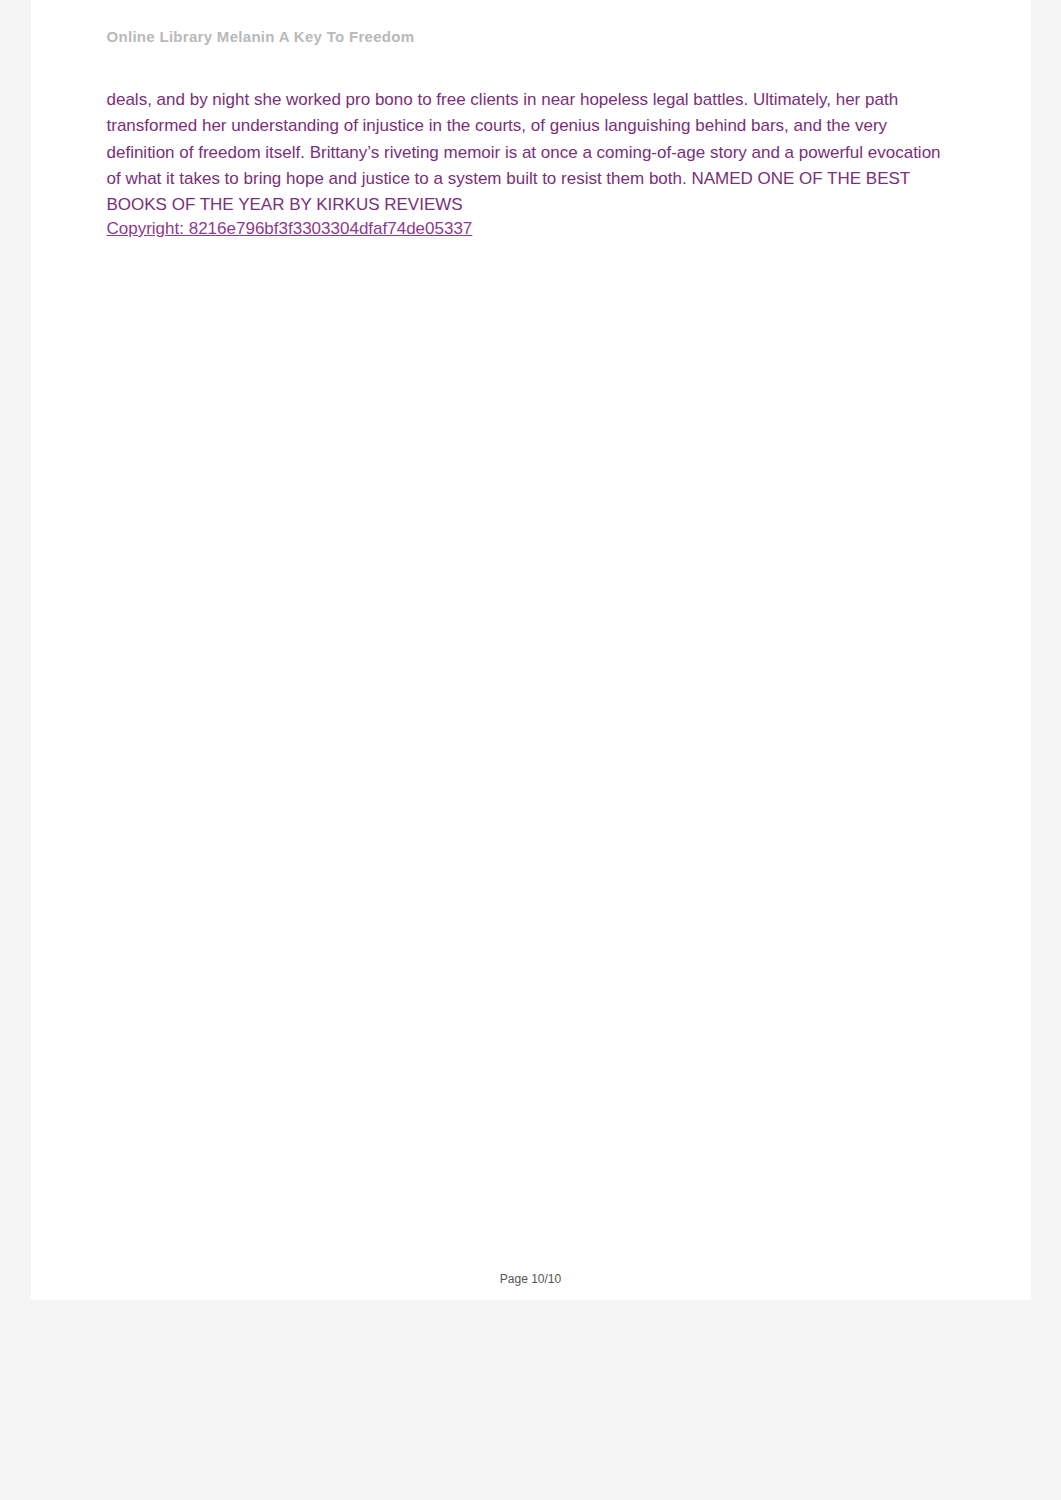Online Library Melanin A Key To Freedom
deals, and by night she worked pro bono to free clients in near hopeless legal battles. Ultimately, her path transformed her understanding of injustice in the courts, of genius languishing behind bars, and the very definition of freedom itself. Brittany’s riveting memoir is at once a coming-of-age story and a powerful evocation of what it takes to bring hope and justice to a system built to resist them both. NAMED ONE OF THE BEST BOOKS OF THE YEAR BY KIRKUS REVIEWS
Copyright: 8216e796bf3f3303304dfaf74de05337
Page 10/10